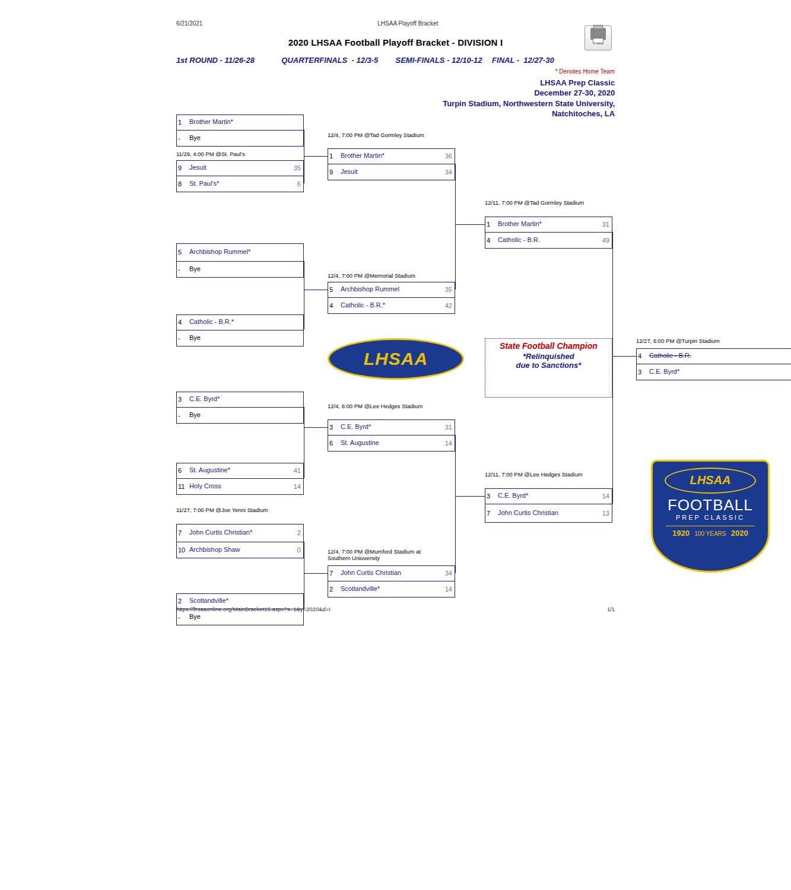6/21/2021
LHSAA Playoff Bracket
Print
2020 LHSAA Football Playoff Bracket - DIVISION I
1st ROUND - 11/26-28
QUARTERFINALS - 12/3-5
SEMI-FINALS - 12/10-12
FINAL - 12/27-30
* Denotes Home Team
LHSAA Prep Classic
December 27-30, 2020
Turpin Stadium, Northwestern State University,
Natchitoches, LA
1
Brother Martin*
-
Bye
11/29, 4:00 PM @St. Paul's
9
Jesuit
35
8
St. Paul's*
6
5
Archbishop Rummel*
-
Bye
4
Catholic - B.R.*
-
Bye
3
C.E. Byrd*
-
Bye
6
St. Augustine*
41
11
Holy Cross
14
11/27, 7:00 PM @Joe Yenni Stadium
7
John Curtis Christian*
2
10
Archbishop Shaw
0
2
Scotlandville*
-
Bye
12/4, 7:00 PM @Tad Gormley Stadium
1
Brother Martin*
36
9
Jesuit
34
12/4, 7:00 PM @Memorial Stadium
5
Archbishop Rummel
35
4
Catholic - B.R.*
42
12/4, 6:00 PM @Lee Hedges Stadium
3
C.E. Byrd*
31
6
St. Augustine
14
12/4, 7:00 PM @Mumford Stadium at Southern Uniuversity
7
John Curtis Christian
34
2
Scotlandville*
14
12/11, 7:00 PM @Tad Gormley Stadium
1
Brother Martin*
31
4
Catholic - B.R.
49
12/11, 7:00 PM @Lee Hedges Stadium
3
C.E. Byrd*
14
7
John Curtis Christian
13
State Football Champion
*Relinquished
due to Sanctions*
12/27, 6:00 PM @Turpin Stadium
4
Catholic - B.R.
35
3
C.E. Byrd*
12
LHSAA
LHSAA
FOOTBALL
PREP CLASSIC
1920 100 YEARS 2020
https://lhsaaonline.org/MainBracket16.aspx?s=1&y=2020&d=I
1/1